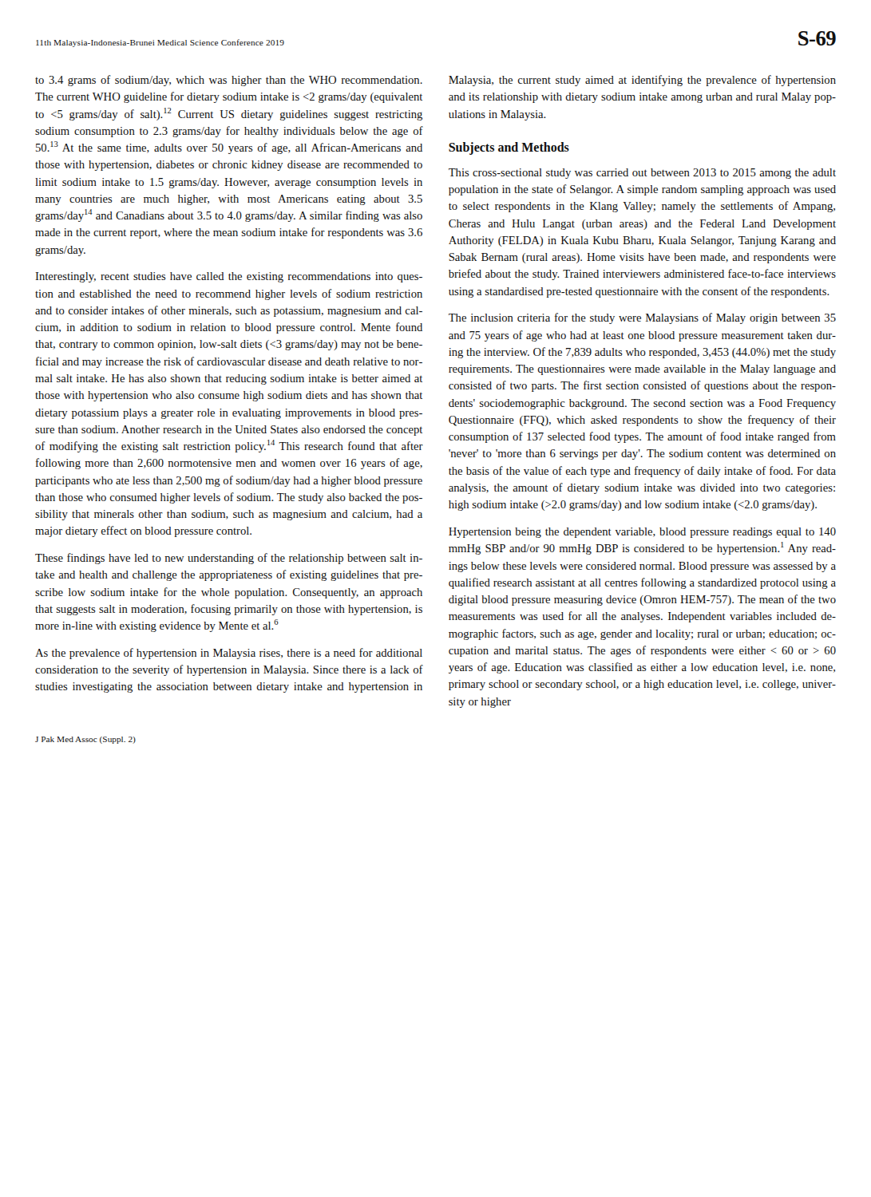11th Malaysia-Indonesia-Brunei Medical Science Conference 2019 S-69
to 3.4 grams of sodium/day, which was higher than the WHO recommendation. The current WHO guideline for dietary sodium intake is <2 grams/day (equivalent to <5 grams/day of salt).12 Current US dietary guidelines suggest restricting sodium consumption to 2.3 grams/day for healthy individuals below the age of 50.13 At the same time, adults over 50 years of age, all African-Americans and those with hypertension, diabetes or chronic kidney disease are recommended to limit sodium intake to 1.5 grams/day. However, average consumption levels in many countries are much higher, with most Americans eating about 3.5 grams/day14 and Canadians about 3.5 to 4.0 grams/day. A similar finding was also made in the current report, where the mean sodium intake for respondents was 3.6 grams/day.
Interestingly, recent studies have called the existing recommendations into question and established the need to recommend higher levels of sodium restriction and to consider intakes of other minerals, such as potassium, magnesium and calcium, in addition to sodium in relation to blood pressure control. Mente found that, contrary to common opinion, low-salt diets (<3 grams/day) may not be beneficial and may increase the risk of cardiovascular disease and death relative to normal salt intake. He has also shown that reducing sodium intake is better aimed at those with hypertension who also consume high sodium diets and has shown that dietary potassium plays a greater role in evaluating improvements in blood pressure than sodium. Another research in the United States also endorsed the concept of modifying the existing salt restriction policy.14 This research found that after following more than 2,600 normotensive men and women over 16 years of age, participants who ate less than 2,500 mg of sodium/day had a higher blood pressure than those who consumed higher levels of sodium. The study also backed the possibility that minerals other than sodium, such as magnesium and calcium, had a major dietary effect on blood pressure control.
These findings have led to new understanding of the relationship between salt intake and health and challenge the appropriateness of existing guidelines that prescribe low sodium intake for the whole population. Consequently, an approach that suggests salt in moderation, focusing primarily on those with hypertension, is more in-line with existing evidence by Mente et al.6
As the prevalence of hypertension in Malaysia rises, there is a need for additional consideration to the severity of hypertension in Malaysia. Since there is a lack of studies investigating the association between dietary intake and hypertension in Malaysia, the current study aimed at identifying the prevalence of hypertension and its relationship with dietary sodium intake among urban and rural Malay populations in Malaysia.
Subjects and Methods
This cross-sectional study was carried out between 2013 to 2015 among the adult population in the state of Selangor. A simple random sampling approach was used to select respondents in the Klang Valley; namely the settlements of Ampang, Cheras and Hulu Langat (urban areas) and the Federal Land Development Authority (FELDA) in Kuala Kubu Bharu, Kuala Selangor, Tanjung Karang and Sabak Bernam (rural areas). Home visits have been made, and respondents were briefed about the study. Trained interviewers administered face-to-face interviews using a standardised pre-tested questionnaire with the consent of the respondents.
The inclusion criteria for the study were Malaysians of Malay origin between 35 and 75 years of age who had at least one blood pressure measurement taken during the interview. Of the 7,839 adults who responded, 3,453 (44.0%) met the study requirements. The questionnaires were made available in the Malay language and consisted of two parts. The first section consisted of questions about the respondents' sociodemographic background. The second section was a Food Frequency Questionnaire (FFQ), which asked respondents to show the frequency of their consumption of 137 selected food types. The amount of food intake ranged from 'never' to 'more than 6 servings per day'. The sodium content was determined on the basis of the value of each type and frequency of daily intake of food. For data analysis, the amount of dietary sodium intake was divided into two categories: high sodium intake (>2.0 grams/day) and low sodium intake (<2.0 grams/day).
Hypertension being the dependent variable, blood pressure readings equal to 140 mmHg SBP and/or 90 mmHg DBP is considered to be hypertension.1 Any readings below these levels were considered normal. Blood pressure was assessed by a qualified research assistant at all centres following a standardized protocol using a digital blood pressure measuring device (Omron HEM-757). The mean of the two measurements was used for all the analyses. Independent variables included demographic factors, such as age, gender and locality; rural or urban; education; occupation and marital status. The ages of respondents were either < 60 or > 60 years of age. Education was classified as either a low education level, i.e. none, primary school or secondary school, or a high education level, i.e. college, university or higher
J Pak Med Assoc (Suppl. 2)